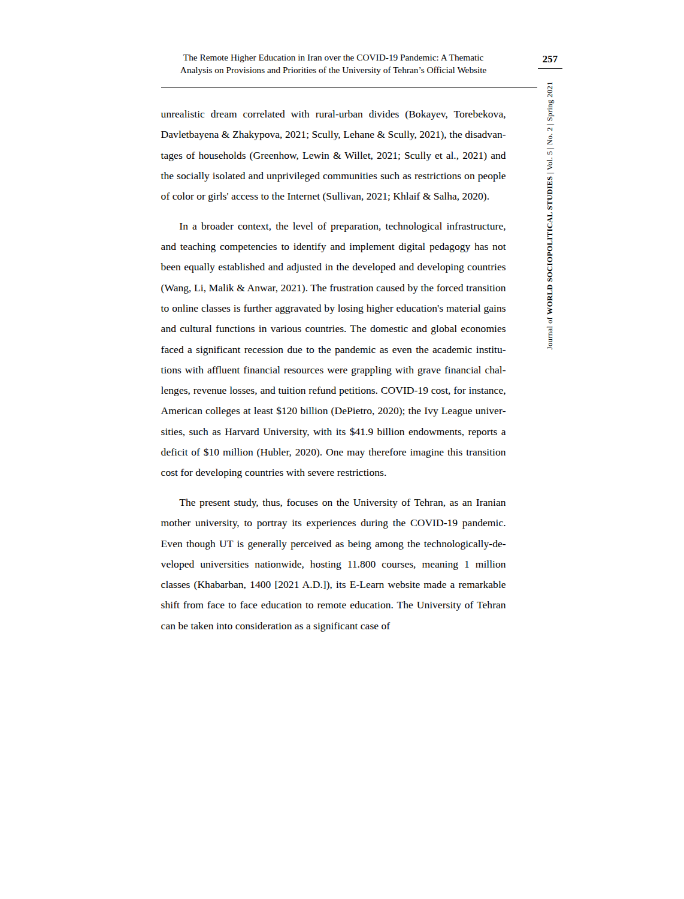The Remote Higher Education in Iran over the COVID-19 Pandemic: A Thematic
Analysis on Provisions and Priorities of the University of Tehran’s Official Website
257
Journal of WORLD SOCIOPOLITICAL STUDIES | Vol. 5 | No. 2 | Spring 2021
unrealistic dream correlated with rural-urban divides (Bokayev, Torebekova, Davletbayena & Zhakypova, 2021; Scully, Lehane & Scully, 2021), the disadvantages of households (Greenhow, Lewin & Willet, 2021; Scully et al., 2021) and the socially isolated and unprivileged communities such as restrictions on people of color or girls' access to the Internet (Sullivan, 2021; Khlaif & Salha, 2020).
In a broader context, the level of preparation, technological infrastructure, and teaching competencies to identify and implement digital pedagogy has not been equally established and adjusted in the developed and developing countries (Wang, Li, Malik & Anwar, 2021). The frustration caused by the forced transition to online classes is further aggravated by losing higher education's material gains and cultural functions in various countries. The domestic and global economies faced a significant recession due to the pandemic as even the academic institutions with affluent financial resources were grappling with grave financial challenges, revenue losses, and tuition refund petitions. COVID-19 cost, for instance, American colleges at least $120 billion (DePietro, 2020); the Ivy League universities, such as Harvard University, with its $41.9 billion endowments, reports a deficit of $10 million (Hubler, 2020). One may therefore imagine this transition cost for developing countries with severe restrictions.
The present study, thus, focuses on the University of Tehran, as an Iranian mother university, to portray its experiences during the COVID-19 pandemic. Even though UT is generally perceived as being among the technologically-developed universities nationwide, hosting 11.800 courses, meaning 1 million classes (Khabarban, 1400 [2021 A.D.]), its E-Learn website made a remarkable shift from face to face education to remote education. The University of Tehran can be taken into consideration as a significant case of